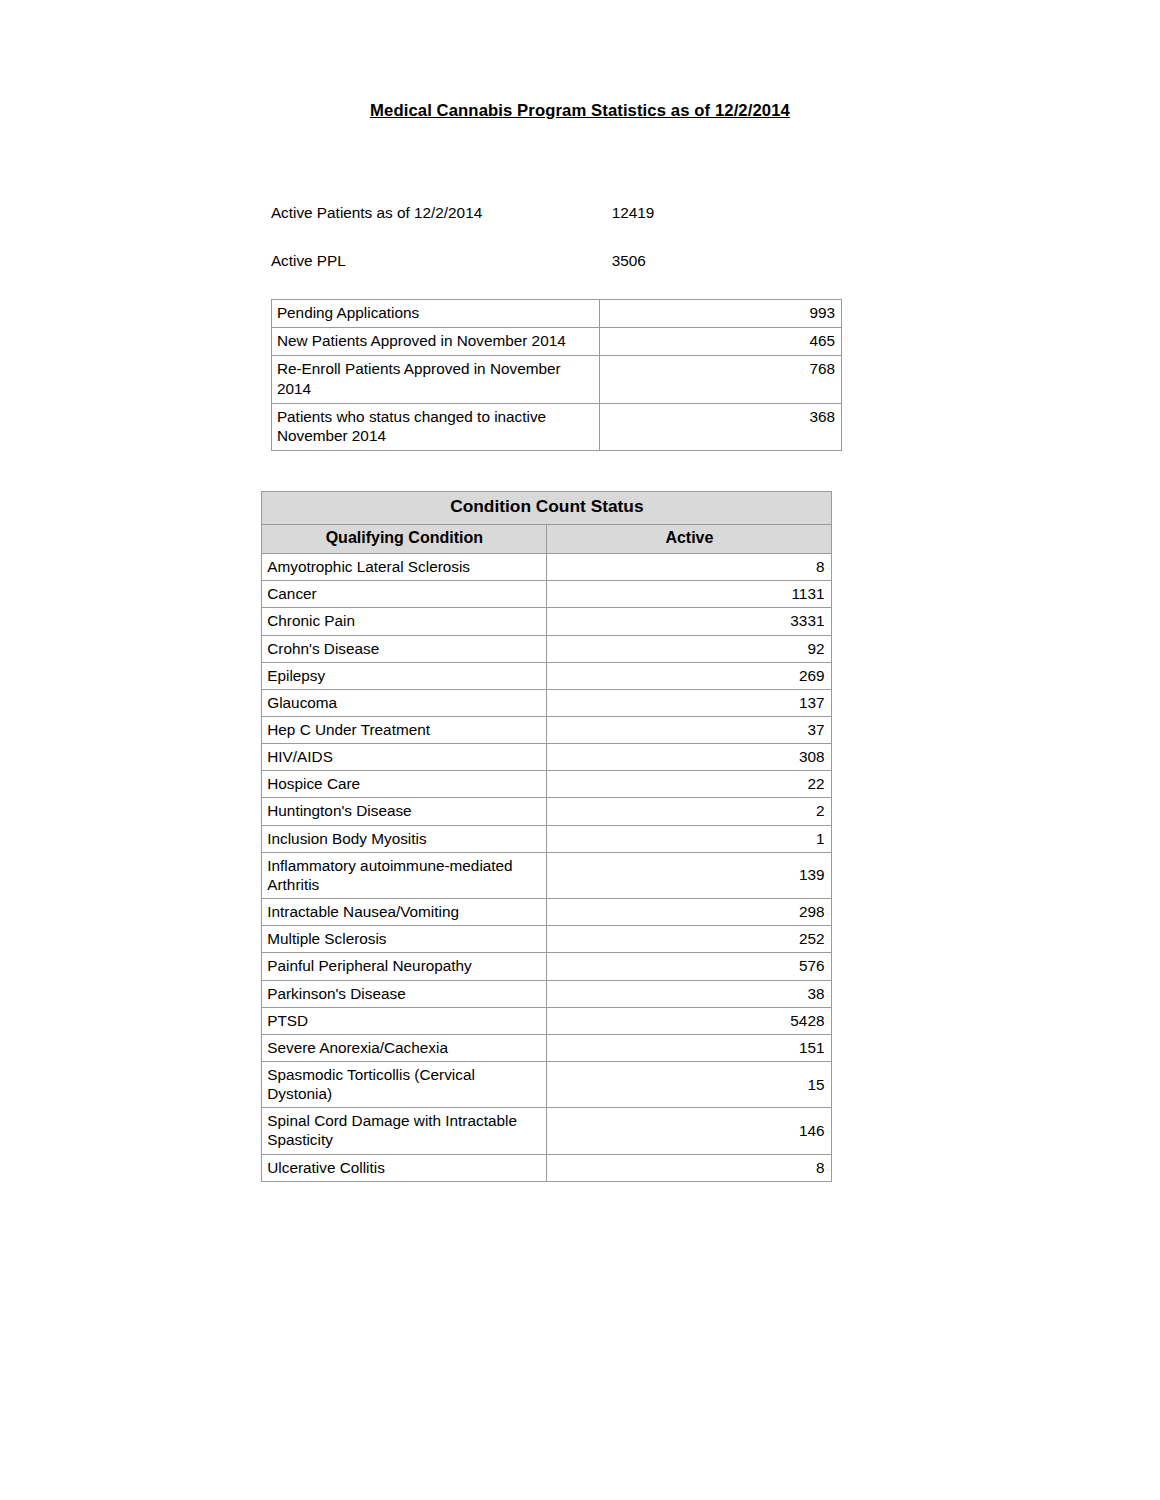Medical Cannabis Program Statistics as of 12/2/2014
Active Patients as of 12/2/2014
12419
Active PPL
3506
| Pending Applications | 993 |
| New Patients Approved in November 2014 | 465 |
| Re-Enroll Patients Approved in November 2014 | 768 |
| Patients who status changed to inactive November 2014 | 368 |
| Condition Count Status |
| --- |
| Qualifying Condition | Active |
| Amyotrophic Lateral Sclerosis | 8 |
| Cancer | 1131 |
| Chronic Pain | 3331 |
| Crohn's Disease | 92 |
| Epilepsy | 269 |
| Glaucoma | 137 |
| Hep C Under Treatment | 37 |
| HIV/AIDS | 308 |
| Hospice Care | 22 |
| Huntington's Disease | 2 |
| Inclusion Body Myositis | 1 |
| Inflammatory autoimmune-mediated Arthritis | 139 |
| Intractable Nausea/Vomiting | 298 |
| Multiple Sclerosis | 252 |
| Painful Peripheral Neuropathy | 576 |
| Parkinson's Disease | 38 |
| PTSD | 5428 |
| Severe Anorexia/Cachexia | 151 |
| Spasmodic Torticollis (Cervical Dystonia) | 15 |
| Spinal Cord Damage with Intractable Spasticity | 146 |
| Ulcerative Collitis | 8 |